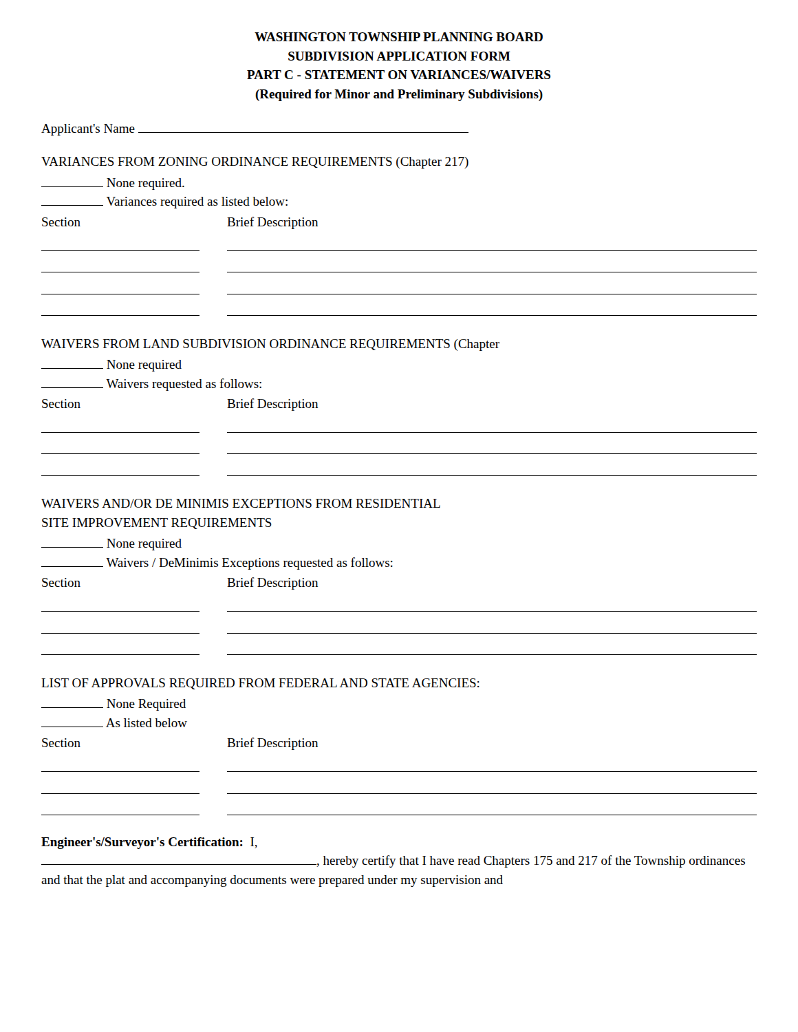WASHINGTON TOWNSHIP PLANNING BOARD SUBDIVISION APPLICATION FORM PART C - STATEMENT ON VARIANCES/WAIVERS (Required for Minor and Preliminary Subdivisions)
Applicant's Name
VARIANCES FROM ZONING ORDINANCE REQUIREMENTS (Chapter 217)
None required.
Variances required as listed below:
| Section | Brief Description |
| --- | --- |
WAIVERS FROM LAND SUBDIVISION ORDINANCE REQUIREMENTS (Chapter
None required
Waivers requested as follows:
| Section | Brief Description |
| --- | --- |
WAIVERS AND/OR DE MINIMIS EXCEPTIONS FROM RESIDENTIAL
SITE IMPROVEMENT REQUIREMENTS
None required
Waivers / DeMinimis Exceptions requested as follows:
| Section | Brief Description |
| --- | --- |
LIST OF APPROVALS REQUIRED FROM FEDERAL AND STATE AGENCIES:
None Required
As listed below
| Section | Brief Description |
| --- | --- |
Engineer's/Surveyor's Certification: I,
, hereby certify that I have read Chapters 175 and 217 of the Township ordinances and that the plat and accompanying documents were prepared under my supervision and